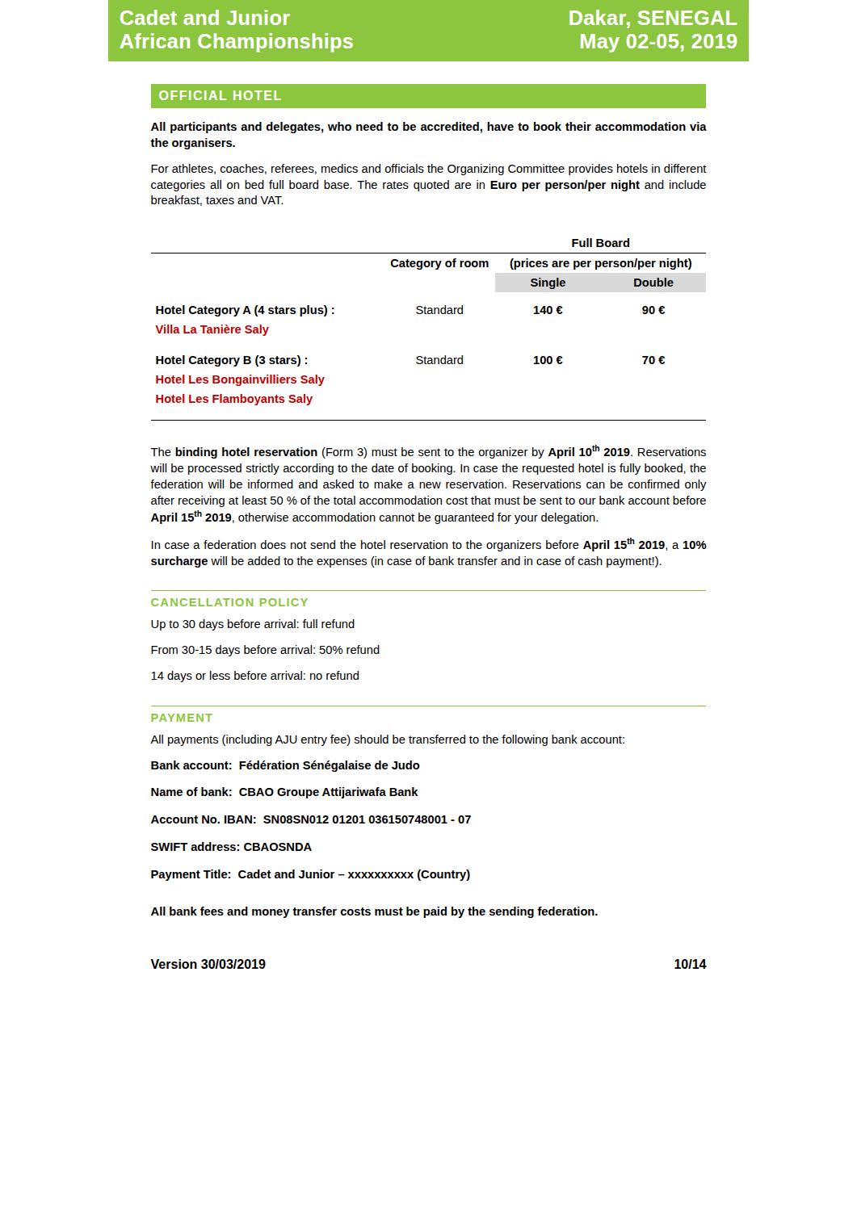Cadet and Junior
African Championships
Dakar, SENEGAL
May 02-05, 2019
OFFICIAL HOTEL
All participants and delegates, who need to be accredited, have to book their accommodation via the organisers.
For athletes, coaches, referees, medics and officials the Organizing Committee provides hotels in different categories all on bed full board base. The rates quoted are in Euro per person/per night and include breakfast, taxes and VAT.
| | | Full Board |
| | Category of room | (prices are per person/per night) |
| | | Single | Double |
| Hotel Category A (4 stars plus) : | Standard | 140 € | 90 € |
| Villa La Tanière Saly | | | |
| Hotel Category B (3 stars) : | Standard | 100 € | 70 € |
| Hotel Les Bongainvilliers Saly | | | |
| Hotel Les Flamboyants Saly | | | |
The binding hotel reservation (Form 3) must be sent to the organizer by April 10th 2019. Reservations will be processed strictly according to the date of booking. In case the requested hotel is fully booked, the federation will be informed and asked to make a new reservation. Reservations can be confirmed only after receiving at least 50 % of the total accommodation cost that must be sent to our bank account before April 15th 2019, otherwise accommodation cannot be guaranteed for your delegation.
In case a federation does not send the hotel reservation to the organizers before April 15th 2019, a 10% surcharge will be added to the expenses (in case of bank transfer and in case of cash payment!).
CANCELLATION POLICY
Up to 30 days before arrival: full refund
From 30-15 days before arrival: 50% refund
14 days or less before arrival: no refund
PAYMENT
All payments (including AJU entry fee) should be transferred to the following bank account:
Bank account: Fédération Sénégalaise de Judo
Name of bank: CBAO Groupe Attijariwafa Bank
Account No. IBAN: SN08SN012 01201 036150748001 - 07
SWIFT address: CBAOSNDA
Payment Title: Cadet and Junior – xxxxxxxxxx (Country)
All bank fees and money transfer costs must be paid by the sending federation.
Version 30/03/2019
10/14